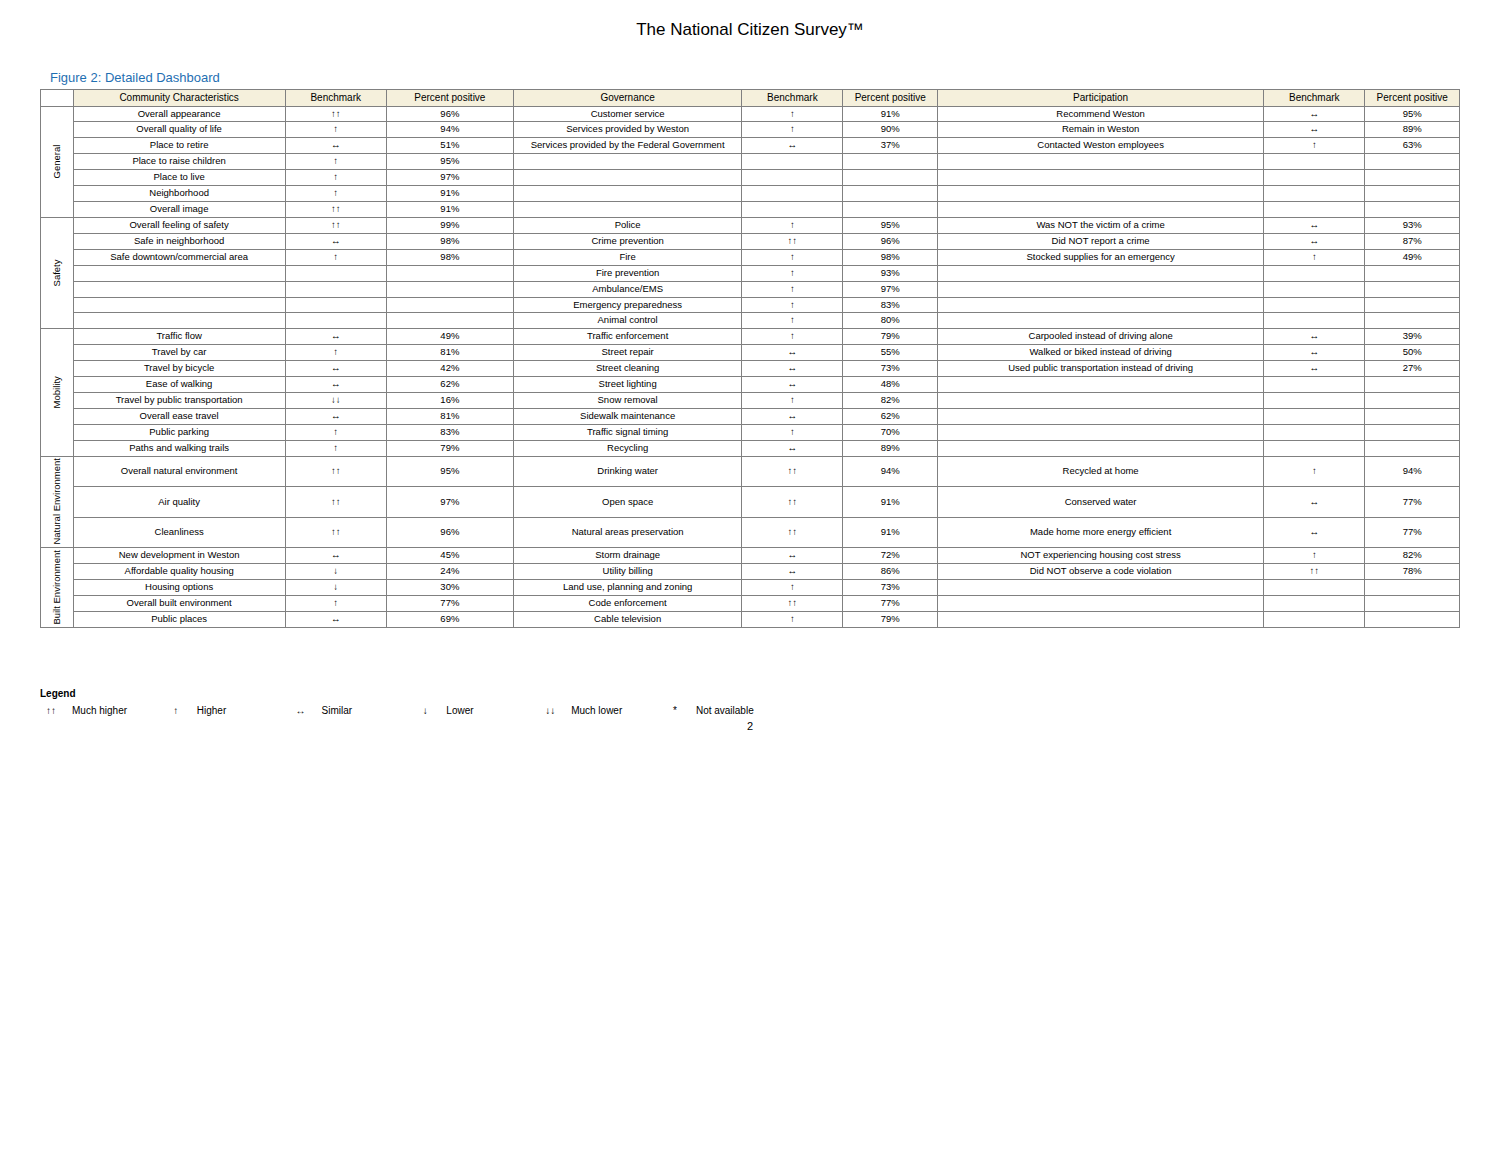The National Citizen Survey™
Figure 2: Detailed Dashboard
| | Community Characteristics | Benchmark | Percent positive | Governance | Benchmark | Percent positive | Participation | Benchmark | Percent positive |
| --- | --- | --- | --- | --- | --- | --- | --- | --- | --- |
| General | Overall appearance | ↑↑ | 96% | Customer service | ↑ | 91% | Recommend Weston | ↔ | 95% |
| Overall quality of life | ↑ | 94% | Services provided by Weston | ↑ | 90% | Remain in Weston | ↔ | 89% |
| Place to retire | ↔ | 51% | Services provided by the Federal Government | ↔ | 37% | Contacted Weston employees | ↑ | 63% |
| Place to raise children | ↑ | 95% | | | | | | |
| Place to live | ↑ | 97% | | | | | | |
| Neighborhood | ↑ | 91% | | | | | | |
| Overall image | ↑↑ | 91% | | | | | | |
| Safety | Overall feeling of safety | ↑↑ | 99% | Police | ↑ | 95% | Was NOT the victim of a crime | ↔ | 93% |
| Safe in neighborhood | ↔ | 98% | Crime prevention | ↑↑ | 96% | Did NOT report a crime | ↔ | 87% |
| Safe downtown/commercial area | ↑ | 98% | Fire | ↑ | 98% | Stocked supplies for an emergency | ↑ | 49% |
| | | | Fire prevention | ↑ | 93% | | | |
| | | | Ambulance/EMS | ↑ | 97% | | | |
| | | | Emergency preparedness | ↑ | 83% | | | |
| | | | Animal control | ↑ | 80% | | | |
| Mobility | Traffic flow | ↔ | 49% | Traffic enforcement | ↑ | 79% | Carpooled instead of driving alone | ↔ | 39% |
| Travel by car | ↑ | 81% | Street repair | ↔ | 55% | Walked or biked instead of driving | ↔ | 50% |
| Travel by bicycle | ↔ | 42% | Street cleaning | ↔ | 73% | Used public transportation instead of driving | ↔ | 27% |
| Ease of walking | ↔ | 62% | Street lighting | ↔ | 48% | | | |
| Travel by public transportation | ↓↓ | 16% | Snow removal | ↑ | 82% | | | |
| Overall ease travel | ↔ | 81% | Sidewalk maintenance | ↔ | 62% | | | |
| Public parking | ↑ | 83% | Traffic signal timing | ↑ | 70% | | | |
| Paths and walking trails | ↑ | 79% | Recycling | ↔ | 89% | | | |
| Natural Environment | Overall natural environment | ↑↑ | 95% | Drinking water | ↑↑ | 94% | Recycled at home | ↑ | 94% |
| Air quality | ↑↑ | 97% | Open space | ↑↑ | 91% | Conserved water | ↔ | 77% |
| Cleanliness | ↑↑ | 96% | Natural areas preservation | ↑↑ | 91% | Made home more energy efficient | ↔ | 77% |
| Built Environment | New development in Weston | ↔ | 45% | Storm drainage | ↔ | 72% | NOT experiencing housing cost stress | ↑ | 82% |
| Affordable quality housing | ↓ | 24% | Utility billing | ↔ | 86% | Did NOT observe a code violation | ↑↑ | 78% |
| Housing options | ↓ | 30% | Land use, planning and zoning | ↑ | 73% | | | |
| Overall built environment | ↑ | 77% | Code enforcement | ↑↑ | 77% | | | |
| Public places | ↔ | 69% | Cable television | ↑ | 79% | | | |
Legend
↑↑Much higher ↑Higher ↔Similar ↓Lower ↓↓Much lower *Not available
2